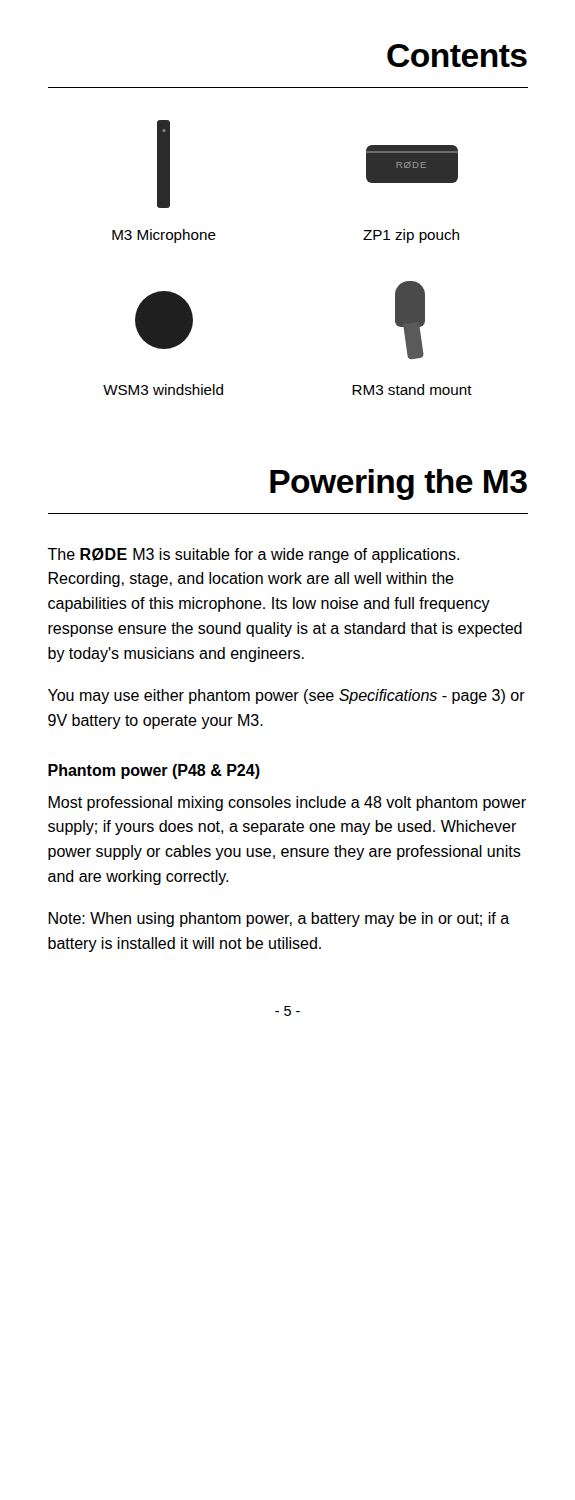Contents
M3 Microphone
ZP1 zip pouch
WSM3 windshield
RM3 stand mount
Powering the M3
The RØDE M3 is suitable for a wide range of applications. Recording, stage, and location work are all well within the capabilities of this microphone. Its low noise and full frequency response ensure the sound quality is at a standard that is expected by today's musicians and engineers.
You may use either phantom power (see Specifications - page 3) or 9V battery to operate your M3.
Phantom power (P48 & P24)
Most professional mixing consoles include a 48 volt phantom power supply; if yours does not, a separate one may be used. Whichever power supply or cables you use, ensure they are professional units and are working correctly.
Note: When using phantom power, a battery may be in or out; if a battery is installed it will not be utilised.
- 5 -